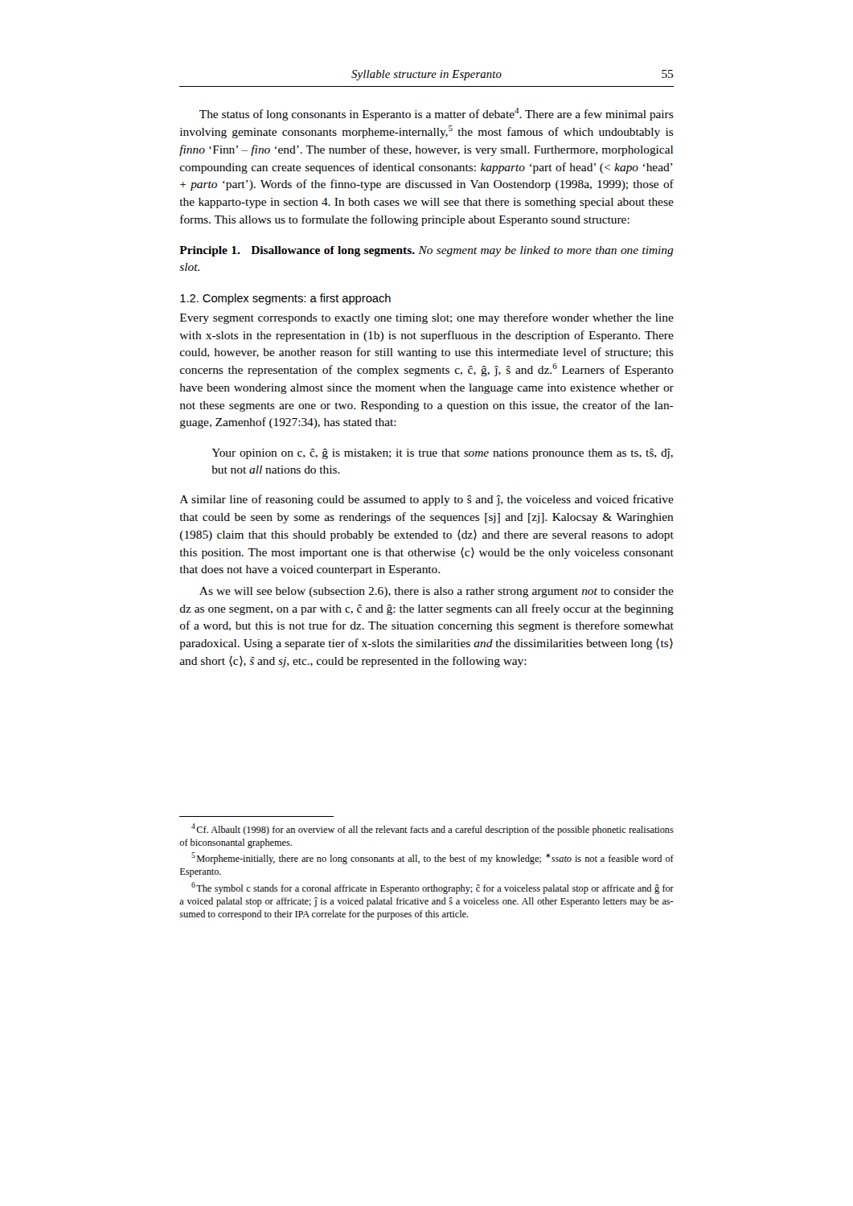Syllable structure in Esperanto 55
The status of long consonants in Esperanto is a matter of debate4. There are a few minimal pairs involving geminate consonants morpheme-internally,5 the most famous of which undoubtably is finno ‘Finn’ – fino ‘end’. The number of these, however, is very small. Furthermore, morphological compounding can create sequences of identical consonants: kapparto ‘part of head’ (< kapo ‘head’ + parto ‘part’). Words of the finno-type are discussed in Van Oostendorp (1998a, 1999); those of the kapparto-type in section 4. In both cases we will see that there is something special about these forms. This allows us to formulate the following principle about Esperanto sound structure:
Principle 1. Disallowance of long segments. No segment may be linked to more than one timing slot.
1.2. Complex segments: a first approach
Every segment corresponds to exactly one timing slot; one may therefore wonder whether the line with x-slots in the representation in (1b) is not superfluous in the description of Esperanto. There could, however, be another reason for still wanting to use this intermediate level of structure; this concerns the representation of the complex segments c, ĉ, ĝ, ĵ, ŝ and dz.6 Learners of Esperanto have been wondering almost since the moment when the language came into existence whether or not these segments are one or two. Responding to a question on this issue, the creator of the language, Zamenhof (1927:34), has stated that:
Your opinion on c, ĉ, ĝ is mistaken; it is true that some nations pronounce them as ts, tŝ, dĵ, but not all nations do this.
A similar line of reasoning could be assumed to apply to ŝ and ĵ, the voiceless and voiced fricative that could be seen by some as renderings of the sequences [sj] and [zj]. Kalocsay & Waringhien (1985) claim that this should probably be extended to ⟨dz⟩ and there are several reasons to adopt this position. The most important one is that otherwise ⟨c⟩ would be the only voiceless consonant that does not have a voiced counterpart in Esperanto.
As we will see below (subsection 2.6), there is also a rather strong argument not to consider the dz as one segment, on a par with c, ĉ and ĝ: the latter segments can all freely occur at the beginning of a word, but this is not true for dz. The situation concerning this segment is therefore somewhat paradoxical. Using a separate tier of x-slots the similarities and the dissimilarities between long ⟨ts⟩ and short ⟨c⟩, ŝ and sj, etc., could be represented in the following way:
4 Cf. Albault (1998) for an overview of all the relevant facts and a careful description of the possible phonetic realisations of biconsonantal graphemes.
5 Morpheme-initially, there are no long consonants at all, to the best of my knowledge; ∗ssato is not a feasible word of Esperanto.
6 The symbol c stands for a coronal affricate in Esperanto orthography; ĉ for a voiceless palatal stop or affricate and ĝ for a voiced palatal stop or affricate; ĵ is a voiced palatal fricative and ŝ a voiceless one. All other Esperanto letters may be assumed to correspond to their IPA correlate for the purposes of this article.